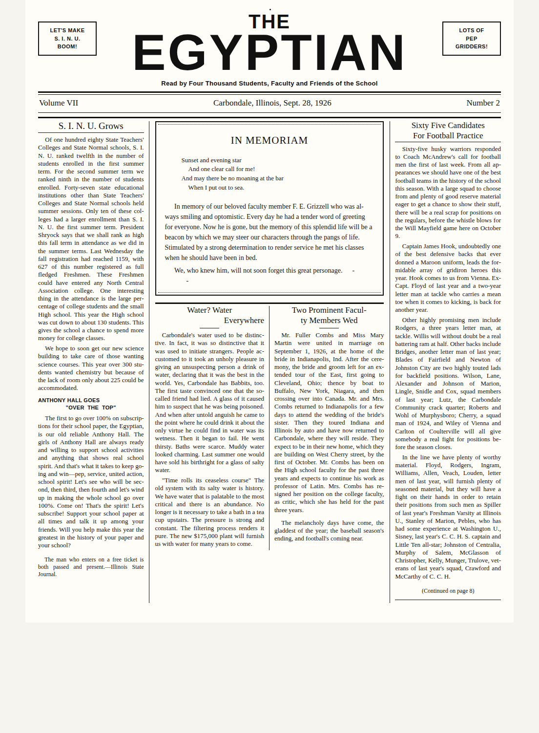LET'S MAKE
S. I. N. U.
BOOM!
LOTS OF
PEP
GRIDDERS!
THE
EGYPTIAN
Read by Four Thousand Students, Faculty and Friends of the School
Volume VII
Carbondale, Illinois, Sept. 28, 1926
Number 2
S. I. N. U. Grows
Of one hundred eighty State Teachers' Colleges and State Normal schools, S. I. N. U. ranked twelfth in the number of students enrolled in the first summer term. For the second summer term we ranked ninth in the number of students enrolled. Forty-seven state educational institutions other than State Teachers' Colleges and State Normal schools held summer sessions. Only ten of these colleges had a larger enrollment than S. I. N. U. the first summer term. President Shryock says that we shall rank as high this fall term in attendance as we did in the summer terms. Last Wednesday the fall registration had reached 1159, with 627 of this number registered as full fledged Freshmen. These Freshmen could have entered any North Central Association college. One interesting thing in the attendance is the large percentage of college students and the small High school. This year the High school was cut down to about 130 students. This gives the school a chance to spend more money for college classes.
We hope to soon get our new science building to take care of those wanting science courses. This year over 300 students wanted chemistry but because of the lack of room only about 225 could be accommodated.
ANTHONY HALL GOES
"OVER THE TOP"
The first to go over 100% on subscriptions for their school paper, the Egyptian, is our old reliable Anthony Hall. The girls of Anthony Hall are always ready and willing to support school activities and anything that shows real school spirit. And that's what it takes to keep going and win—pep, service, united action, school spirit! Let's see who will be second, then third, then fourth and let's wind up in making the whole school go over 100%. Come on! That's the spirit! Let's subscribe! Support your school paper at all times and talk it up among your friends. Will you help make this year the greatest in the history of your paper and your school?
The man who enters on a free ticket is both passed and present.—Illinois State Journal.
IN MEMORIAM
Sunset and evening star
And one clear call for me!
And may there be no moaning at the bar
When I put out to sea.
In memory of our beloved faculty member F. E. Grizzell who was always smiling and optomistic. Every day he had a tender word of greeting for everyone. Now he is gone, but the memory of this splendid life will be a beacon by which we may steer our characters through the pangs of life. Stimulated by a strong determination to render service he met his classes when he should have been in bed.
We, who knew him, will not soon forget this great personage. - -
Water? Water
Everywhere
Carbondale's water used to be distinctive. In fact, it was so distinctive that it was used to initiate strangers. People accustomed to it took an unholy pleasure in giving an unsuspecting person a drink of water, declaring that it was the best in the world. Yes, Carbondale has Babbits, too. The first taste convinced one that the so-called friend had lied. A glass of it caused him to suspect that he was being poisoned. And when after untold anguish he came to the point where he could drink it about the only virtue he could find in water was its wetness. Then it began to fail. He went thirsty. Baths were scarce. Muddy water looked charming. Last summer one would have sold his birthright for a glass of salty water.
"Time rolls its ceaseless course" The old system with its salty water is history. We have water that is palatable to the most critical and there is an abundance. No longer is it necessary to take a bath in a tea cup upstairs. The pressure is strong and constant. The filtering process renders it pure. The new $175,000 plant will furnish us with water for many years to come.
Two Prominent Facul-
ty Members Wed
Mr. Fuller Combs and Miss Mary Martin were united in marriage on September 1, 1926, at the home of the bride in Indianapolis, Ind. After the ceremony, the bride and groom left for an extended tour of the East, first going to Cleveland, Ohio; thence by boat to Buffalo, New York, Niagara, and then crossing over into Canada. Mr. and Mrs. Combs returned to Indianapolis for a few days to attend the wedding of the bride's sister. Then they toured Indiana and Illinois by auto and have now returned to Carbondale, where they will reside. They expect to be in their new home, which they are building on West Cherry street, by the first of October. Mr. Combs has been on the High school faculty for the past three years and expects to continue his work as professor of Latin. Mrs. Combs has resigned her position on the college faculty, as critic, which she has held for the past three years.
The melancholy days have come, the gladdest of the year; the baseball season's ending, and football's coming near.
Sixty Five Candidates
For Football Practice
Sixty-five husky warriors responded to Coach McAndrew's call for football men the first of last week. From all appearances we should have one of the best football teams in the history of the school this season. With a large squad to choose from and plenty of good reserve material eager to get a chance to show their stuff, there will be a real scrap for positions on the regulars, before the whistle blows for the Will Mayfield game here on October 9.
Captain James Hook, undoubtedly one of the best defensive backs that ever donned a Maroon uniform, leads the formidable array of gridiron heroes this year. Hook comes to us from Vienna. Ex-Capt. Floyd of last year and a two-year letter man at tackle who carries a mean toe when it comes to kicking, is back for another year.
Other highly promising men include Rodgers, a three years letter man, at tackle. Willis will without doubt be a real battering ram at half. Other backs include Bridges, another letter man of last year; Blades of Fairfield and Newton of Johnston City are two highly touted lads for backfield positions. Wilson, Lane, Alexander and Johnson of Marion, Lingle, Snidle and Cox, squad members of last year; Lutz, the Carbondale Community crack quarter; Roberts and Wohl of Murphysboro; Cherry, a squad man of 1924, and Wiley of Vienna and Carlton of Coulterville will all give somebody a real fight for positions before the season closes.
In the line we have plenty of worthy material. Floyd, Rodgers, Ingram, Williams, Allen, Veach, Louden, letter men of last year, will furnish plenty of seasoned material, but they will have a fight on their hands in order to retain their positions from such men as Spiller of last year's Freshman Varsity at Illinois U., Stanley of Marion, Pebles, who has had some experience at Washington U., Sisney, last year's C. C. H. S. captain and Little Ten all-star; Johnston of Centralia, Murphy of Salem, McGlasson of Christopher, Kelly, Munger, Trulove, veterans of last year's squad, Crawford and McCarthy of C. C. H.
(Continued on page 8)